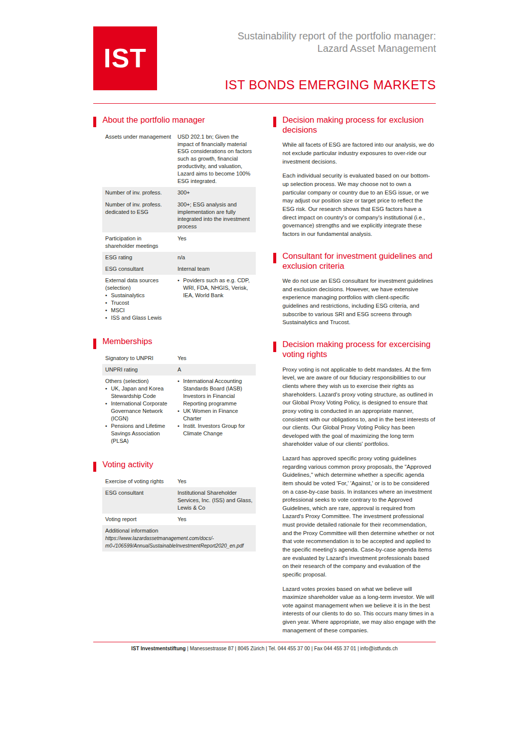IST
Sustainability report of the portfolio manager:
Lazard Asset Management
IST BONDS EMERGING MARKETS
About the portfolio manager
| Assets under management | USD 202.1 bn; Given the impact of financially material ESG considerations on factors such as growth, financial productivity, and valuation, Lazard aims to become 100% ESG integrated. |
| Number of inv. profess. | 300+ |
| Number of inv. profess. dedicated to ESG | 300+; ESG analysis and implementation are fully integrated into the investment process |
| Participation in shareholder meetings | Yes |
| ESG rating | n/a |
| ESG consultant | Internal team |
| External data sources (selection) Sustainalytics Trucost MSCI ISS and Glass Lewis | Poviders such as e.g. CDP, WRI, FDA, NHGIS, Verisk, IEA, World Bank |
Memberships
| Signatory to UNPRI | Yes |
| UNPRI rating | A |
| Others (selection) UK, Japan and Korea Stewardship Code International Corporate Governance Network (ICGN) Pensions and Lifetime Savings Association (PLSA) | International Accounting Standards Board (IASB) Investors in Financial Reporting programme UK Women in Finance Charter Instit. Investors Group for Climate Change |
Voting activity
| Exercise of voting rights | Yes |
| ESG consultant | Institutional Shareholder Services, Inc. (ISS) and Glass, Lewis & Co |
| Voting report | Yes |
| Additional information https://www.lazardassetmanagement.com/docs/-m0-/106599/AnnualSustainableInvestmentReport2020_en.pdf |
Decision making process for exclusion decisions
While all facets of ESG are factored into our analysis, we do not exclude particular industry exposures to over-ride our investment decisions.
Each individual security is evaluated based on our bottom-up selection process. We may choose not to own a particular company or country due to an ESG issue, or we may adjust our position size or target price to reflect the ESG risk. Our research shows that ESG factors have a direct impact on country's or company's institutional (i.e., governance) strengths and we explicitly integrate these factors in our fundamental analysis.
Consultant for investment guidelines and exclusion criteria
We do not use an ESG consultant for investment guidelines and exclusion decisions. However, we have extensive experience managing portfolios with client-specific guidelines and restrictions, including ESG criteria, and subscribe to various SRI and ESG screens through Sustainalytics and Trucost.
Decision making process for excercising voting rights
Proxy voting is not applicable to debt mandates. At the firm level, we are aware of our fiduciary responsibilities to our clients where they wish us to exercise their rights as shareholders. Lazard's proxy voting structure, as outlined in our Global Proxy Voting Policy, is designed to ensure that proxy voting is conducted in an appropriate manner, consistent with our obligations to, and in the best interests of our clients. Our Global Proxy Voting Policy has been developed with the goal of maximizing the long term shareholder value of our clients' portfolios.
Lazard has approved specific proxy voting guidelines regarding various common proxy proposals, the "Approved Guidelines," which determine whether a specific agenda item should be voted 'For,' 'Against,' or is to be considered on a case-by-case basis. In instances where an investment professional seeks to vote contrary to the Approved Guidelines, which are rare, approval is required from Lazard's Proxy Committee. The investment professional must provide detailed rationale for their recommendation, and the Proxy Committee will then determine whether or not that vote recommendation is to be accepted and applied to the specific meeting's agenda. Case-by-case agenda items are evaluated by Lazard's investment professionals based on their research of the company and evaluation of the specific proposal.
Lazard votes proxies based on what we believe will maximize shareholder value as a long-term investor. We will vote against management when we believe it is in the best interests of our clients to do so. This occurs many times in a given year. Where appropriate, we may also engage with the management of these companies.
IST Investmentstiftung | Manessestrasse 87 | 8045 Zürich | Tel. 044 455 37 00 | Fax 044 455 37 01 | info@istfunds.ch